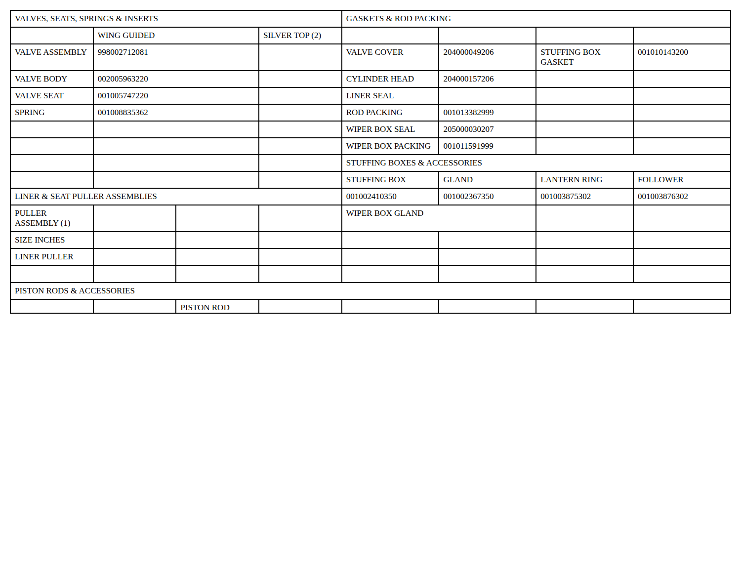| VALVES, SEATS, SPRINGS & INSERTS | GASKETS & ROD PACKING |
| | WING GUIDED | SILVER TOP (2) | | | | |
| VALVE ASSEMBLY | 998002712081 | | VALVE COVER | 204000049206 | STUFFING BOX GASKET | 001010143200 |
| VALVE BODY | 002005963220 | | CYLINDER HEAD | 204000157206 | | |
| VALVE SEAT | 001005747220 | | LINER SEAL | | | |
| SPRING | 001008835362 | | ROD PACKING | 001013382999 | | |
| | | | WIPER BOX SEAL | 205000030207 | | |
| | | | WIPER BOX PACKING | 001011591999 | | |
| | | | STUFFING BOXES & ACCESSORIES |
| | | | STUFFING BOX | GLAND | LANTERN RING | FOLLOWER |
| LINER & SEAT PULLER ASSEMBLIES | 001002410350 | 001002367350 | 001003875302 | 001003876302 |
| PULLER ASSEMBLY (1) | | | | WIPER BOX GLAND | | |
| SIZE INCHES | | | | | | | |
| LINER PULLER | | | | | | | |
| PISTON RODS & ACCESSORIES |
| | | PISTON ROD | | | | | |